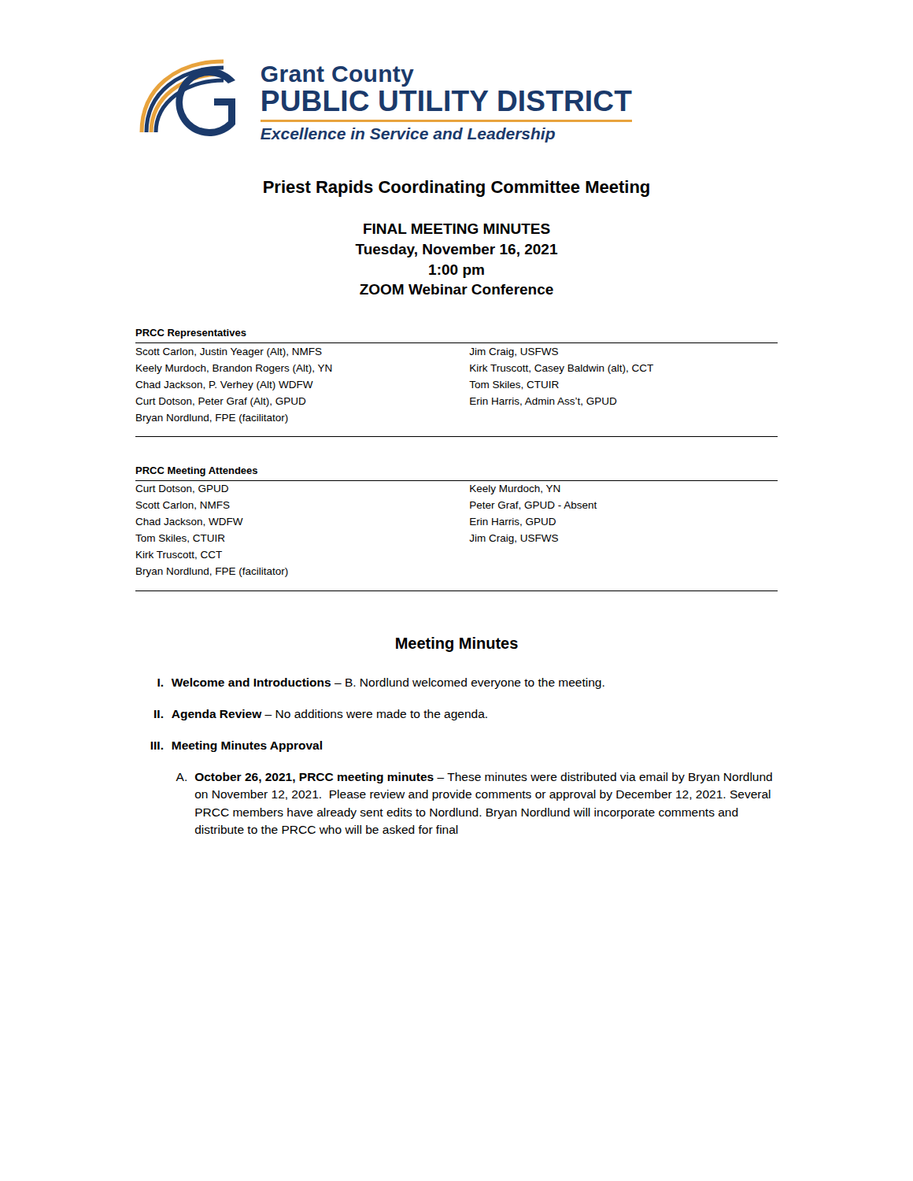Grant County
PUBLIC UTILITY DISTRICT
Excellence in Service and Leadership
Priest Rapids Coordinating Committee Meeting
FINAL MEETING MINUTES
Tuesday, November 16, 2021
1:00 pm
ZOOM Webinar Conference
PRCC Representatives
| Scott Carlon, Justin Yeager (Alt), NMFS | Jim Craig, USFWS |
| Keely Murdoch, Brandon Rogers (Alt), YN | Kirk Truscott, Casey Baldwin (alt), CCT |
| Chad Jackson, P. Verhey (Alt) WDFW | Tom Skiles, CTUIR |
| Curt Dotson, Peter Graf (Alt), GPUD | Erin Harris, Admin Ass’t, GPUD |
| Bryan Nordlund, FPE (facilitator) | |
PRCC Meeting Attendees
| Curt Dotson, GPUD | Keely Murdoch, YN |
| Scott Carlon, NMFS | Peter Graf, GPUD - Absent |
| Chad Jackson, WDFW | Erin Harris, GPUD |
| Tom Skiles, CTUIR | Jim Craig, USFWS |
| Kirk Truscott, CCT | |
| Bryan Nordlund, FPE (facilitator) | |
Meeting Minutes
Welcome and Introductions – B. Nordlund welcomed everyone to the meeting.
Agenda Review – No additions were made to the agenda.
Meeting Minutes Approval
October 26, 2021, PRCC meeting minutes – These minutes were distributed via email by Bryan Nordlund on November 12, 2021. Please review and provide comments or approval by December 12, 2021. Several PRCC members have already sent edits to Nordlund. Bryan Nordlund will incorporate comments and distribute to the PRCC who will be asked for final